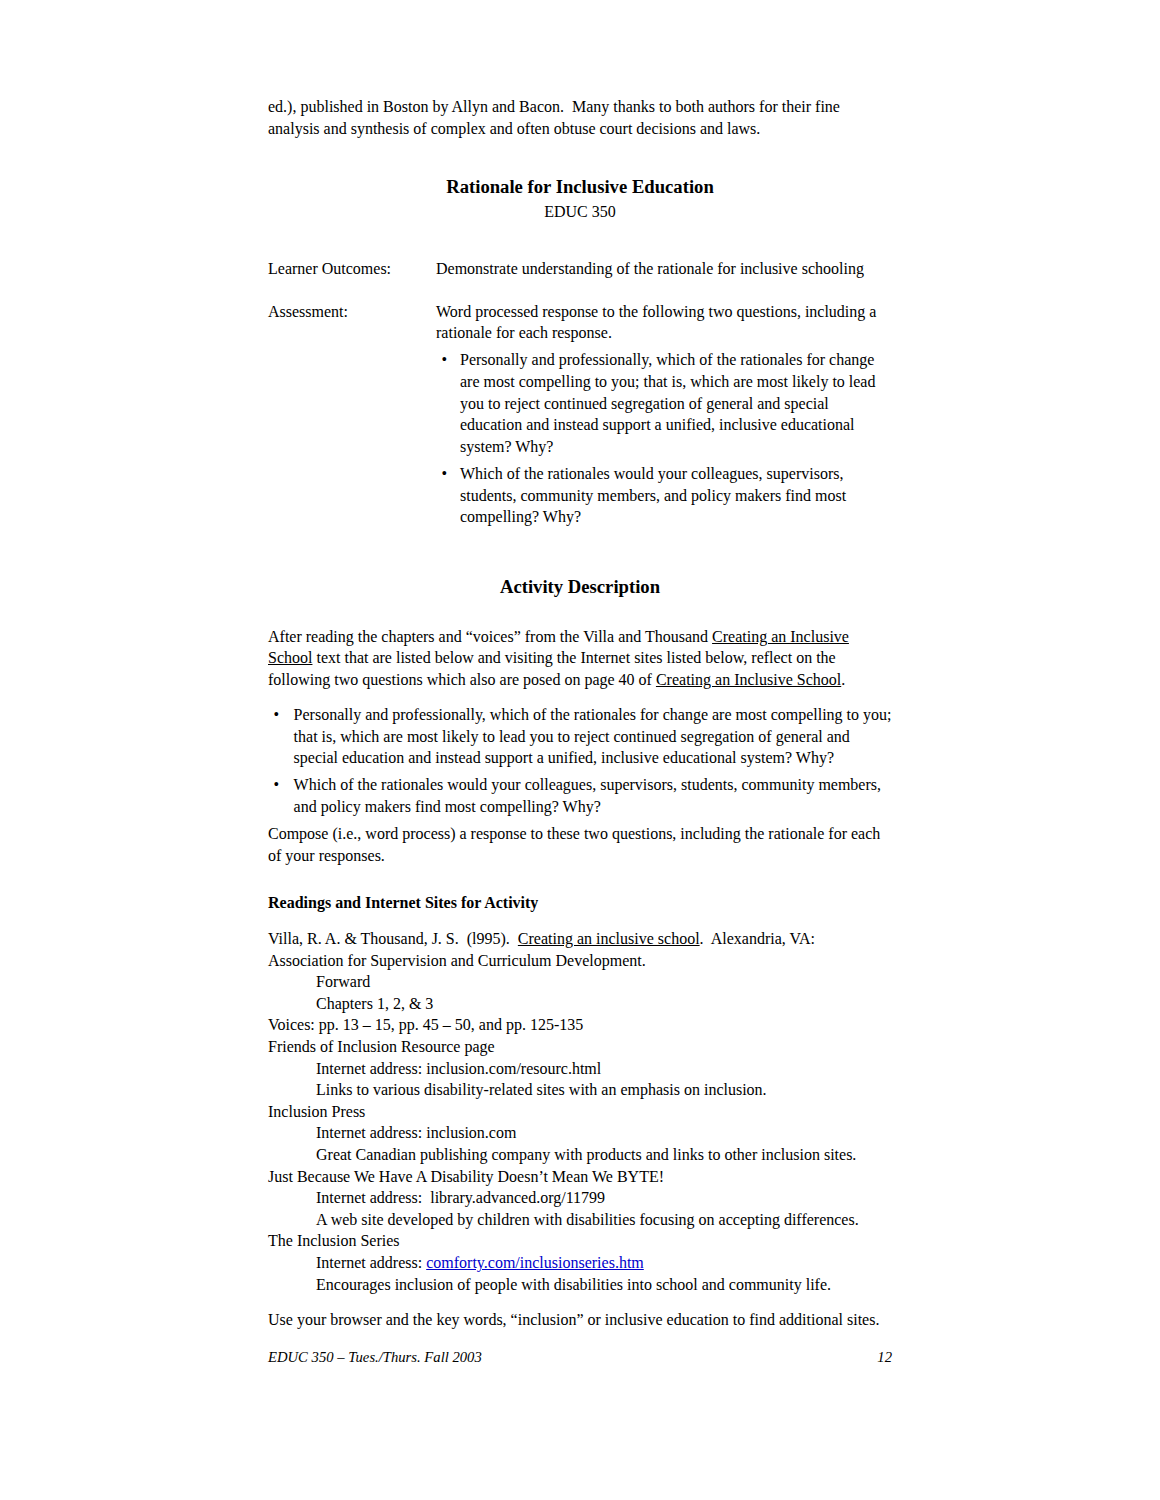ed.), published in Boston by Allyn and Bacon. Many thanks to both authors for their fine analysis and synthesis of complex and often obtuse court decisions and laws.
Rationale for Inclusive Education
EDUC 350
Learner Outcomes:
Demonstrate understanding of the rationale for inclusive schooling
Assessment:
Word processed response to the following two questions, including a rationale for each response.
Personally and professionally, which of the rationales for change are most compelling to you; that is, which are most likely to lead you to reject continued segregation of general and special education and instead support a unified, inclusive educational system? Why?
Which of the rationales would your colleagues, supervisors, students, community members, and policy makers find most compelling? Why?
Activity Description
After reading the chapters and “voices” from the Villa and Thousand Creating an Inclusive School text that are listed below and visiting the Internet sites listed below, reflect on the following two questions which also are posed on page 40 of Creating an Inclusive School.
Personally and professionally, which of the rationales for change are most compelling to you; that is, which are most likely to lead you to reject continued segregation of general and special education and instead support a unified, inclusive educational system? Why?
Which of the rationales would your colleagues, supervisors, students, community members, and policy makers find most compelling? Why?
Compose (i.e., word process) a response to these two questions, including the rationale for each of your responses.
Readings and Internet Sites for Activity
Villa, R. A. & Thousand, J. S. (l995). Creating an inclusive school. Alexandria, VA: Association for Supervision and Curriculum Development.
Forward
Chapters 1, 2, & 3
Voices: pp. 13 – 15, pp. 45 – 50, and pp. 125-135
Friends of Inclusion Resource page
Internet address: inclusion.com/resourc.html
Links to various disability-related sites with an emphasis on inclusion.
Inclusion Press
Internet address: inclusion.com
Great Canadian publishing company with products and links to other inclusion sites.
Just Because We Have A Disability Doesn’t Mean We BYTE!
Internet address: library.advanced.org/11799
A web site developed by children with disabilities focusing on accepting differences.
The Inclusion Series
Internet address: comforty.com/inclusionseries.htm
Encourages inclusion of people with disabilities into school and community life.
Use your browser and the key words, “inclusion” or inclusive education to find additional sites.
EDUC 350 – Tues./Thurs. Fall 2003 12